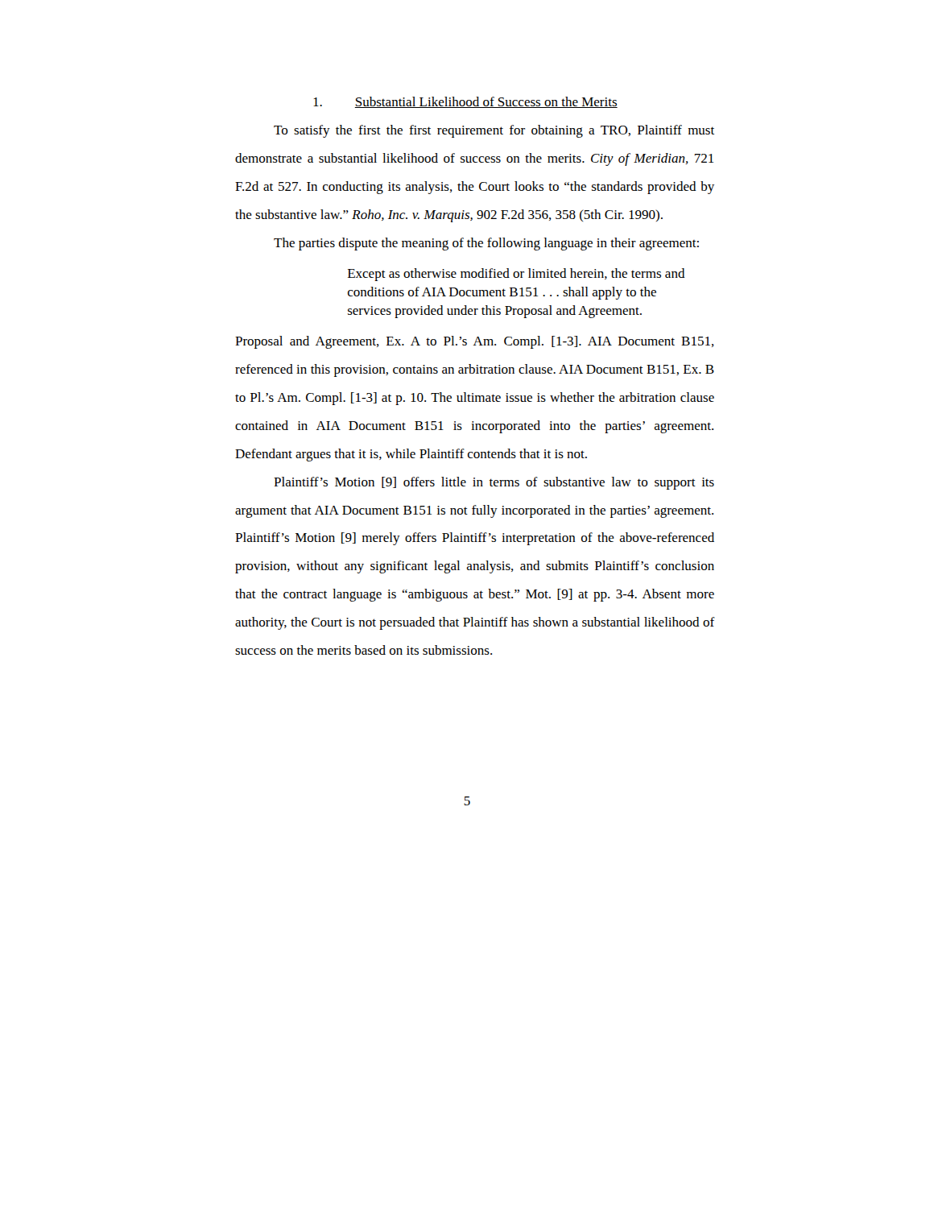1. Substantial Likelihood of Success on the Merits
To satisfy the first the first requirement for obtaining a TRO, Plaintiff must demonstrate a substantial likelihood of success on the merits. City of Meridian, 721 F.2d at 527. In conducting its analysis, the Court looks to “the standards provided by the substantive law.” Roho, Inc. v. Marquis, 902 F.2d 356, 358 (5th Cir. 1990).
The parties dispute the meaning of the following language in their agreement:
Except as otherwise modified or limited herein, the terms and conditions of AIA Document B151 . . . shall apply to the services provided under this Proposal and Agreement.
Proposal and Agreement, Ex. A to Pl.’s Am. Compl. [1-3]. AIA Document B151, referenced in this provision, contains an arbitration clause. AIA Document B151, Ex. B to Pl.’s Am. Compl. [1-3] at p. 10. The ultimate issue is whether the arbitration clause contained in AIA Document B151 is incorporated into the parties’ agreement. Defendant argues that it is, while Plaintiff contends that it is not.
Plaintiff’s Motion [9] offers little in terms of substantive law to support its argument that AIA Document B151 is not fully incorporated in the parties’ agreement. Plaintiff’s Motion [9] merely offers Plaintiff’s interpretation of the above-referenced provision, without any significant legal analysis, and submits Plaintiff’s conclusion that the contract language is “ambiguous at best.” Mot. [9] at pp. 3-4. Absent more authority, the Court is not persuaded that Plaintiff has shown a substantial likelihood of success on the merits based on its submissions.
5